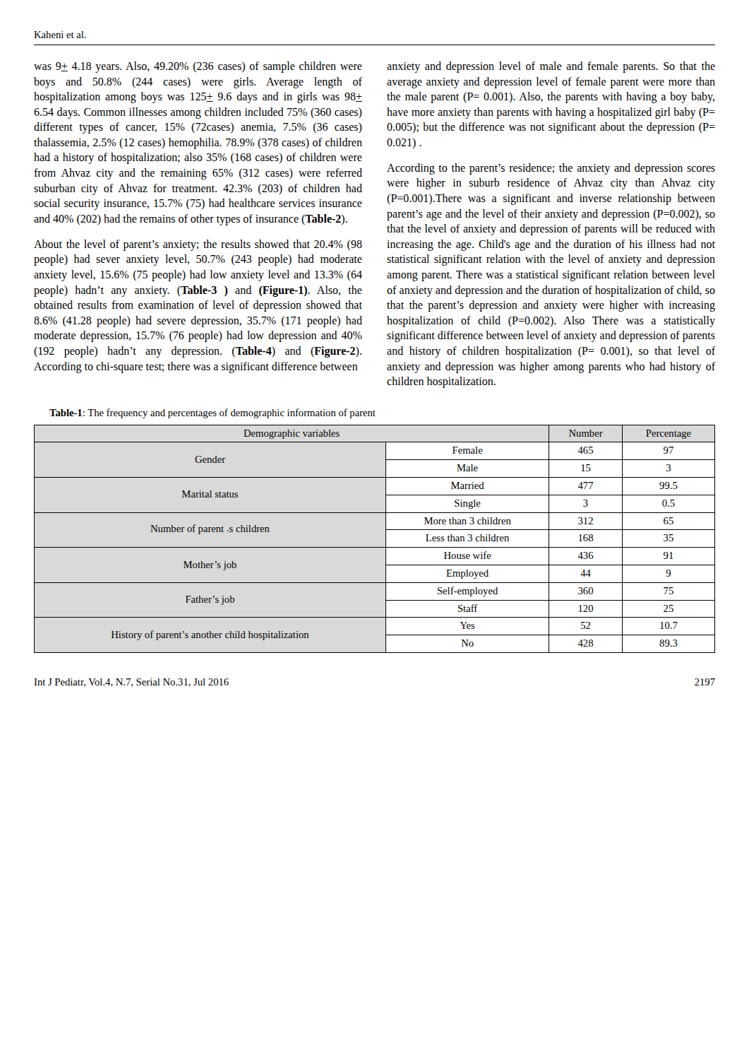Kaheni et al.
was 9+ 4.18 years. Also, 49.20% (236 cases) of sample children were boys and 50.8% (244 cases) were girls. Average length of hospitalization among boys was 125+ 9.6 days and in girls was 98+ 6.54 days. Common illnesses among children included 75% (360 cases) different types of cancer, 15% (72cases) anemia, 7.5% (36 cases) thalassemia, 2.5% (12 cases) hemophilia. 78.9% (378 cases) of children had a history of hospitalization; also 35% (168 cases) of children were from Ahvaz city and the remaining 65% (312 cases) were referred suburban city of Ahvaz for treatment. 42.3% (203) of children had social security insurance, 15.7% (75) had healthcare services insurance and 40% (202) had the remains of other types of insurance (Table-2).
About the level of parent’s anxiety; the results showed that 20.4% (98 people) had sever anxiety level, 50.7% (243 people) had moderate anxiety level, 15.6% (75 people) had low anxiety level and 13.3% (64 people) hadn’t any anxiety. (Table-3 ) and (Figure-1). Also, the obtained results from examination of level of depression showed that 8.6% (41.28 people) had severe depression, 35.7% (171 people) had moderate depression, 15.7% (76 people) had low depression and 40% (192 people) hadn’t any depression. (Table-4) and (Figure-2). According to chi-square test; there was a significant difference between
anxiety and depression level of male and female parents. So that the average anxiety and depression level of female parent were more than the male parent (P= 0.001). Also, the parents with having a boy baby, have more anxiety than parents with having a hospitalized girl baby (P= 0.005); but the difference was not significant about the depression (P= 0.021) .
According to the parent’s residence; the anxiety and depression scores were higher in suburb residence of Ahvaz city than Ahvaz city (P=0.001).There was a significant and inverse relationship between parent’s age and the level of their anxiety and depression (P=0.002), so that the level of anxiety and depression of parents will be reduced with increasing the age. Child's age and the duration of his illness had not statistical significant relation with the level of anxiety and depression among parent. There was a statistical significant relation between level of anxiety and depression and the duration of hospitalization of child, so that the parent’s depression and anxiety were higher with increasing hospitalization of child (P=0.002). Also There was a statistically significant difference between level of anxiety and depression of parents and history of children hospitalization (P= 0.001), so that level of anxiety and depression was higher among parents who had history of children hospitalization.
Table-1: The frequency and percentages of demographic information of parent
| Demographic variables | Number | Percentage |
| --- | --- | --- |
| Gender | Female | 465 | 97 |
| Male | 15 | 3 |
| Marital status | Married | 477 | 99.5 |
| Single | 3 | 0.5 |
| Number of parent ’ s children | More than 3 children | 312 | 65 |
| Less than 3 children | 168 | 35 |
| Mother’s job | House wife | 436 | 91 |
| Employed | 44 | 9 |
| Father’s job | Self-employed | 360 | 75 |
| Staff | 120 | 25 |
| History of parent’s another child hospitalization | Yes | 52 | 10.7 |
| No | 428 | 89.3 |
Int J Pediatr, Vol.4, N.7, Serial No.31, Jul 2016 2197